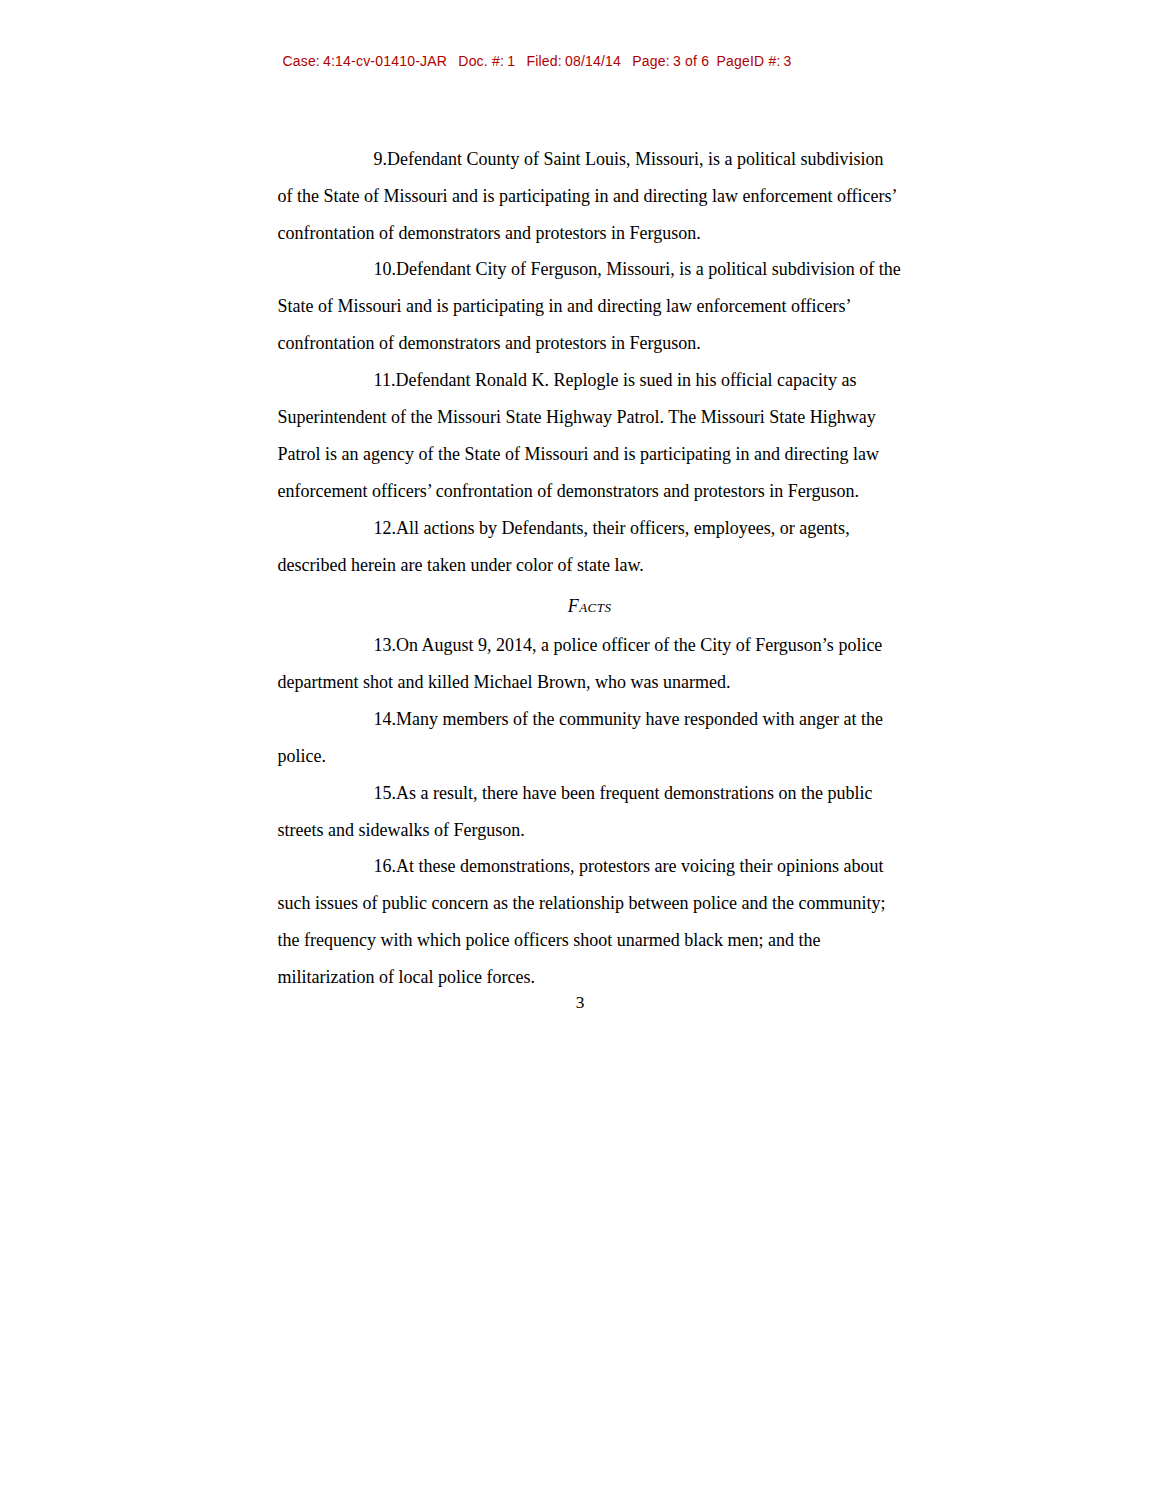Case: 4:14-cv-01410-JAR Doc. #: 1 Filed: 08/14/14 Page: 3 of 6 PageID #: 3
9. Defendant County of Saint Louis, Missouri, is a political subdivision of the State of Missouri and is participating in and directing law enforcement officers’ confrontation of demonstrators and protestors in Ferguson.
10. Defendant City of Ferguson, Missouri, is a political subdivision of the State of Missouri and is participating in and directing law enforcement officers’ confrontation of demonstrators and protestors in Ferguson.
11. Defendant Ronald K. Replogle is sued in his official capacity as Superintendent of the Missouri State Highway Patrol. The Missouri State Highway Patrol is an agency of the State of Missouri and is participating in and directing law enforcement officers’ confrontation of demonstrators and protestors in Ferguson.
12. All actions by Defendants, their officers, employees, or agents, described herein are taken under color of state law.
Facts
13. On August 9, 2014, a police officer of the City of Ferguson’s police department shot and killed Michael Brown, who was unarmed.
14. Many members of the community have responded with anger at the police.
15. As a result, there have been frequent demonstrations on the public streets and sidewalks of Ferguson.
16. At these demonstrations, protestors are voicing their opinions about such issues of public concern as the relationship between police and the community; the frequency with which police officers shoot unarmed black men; and the militarization of local police forces.
3